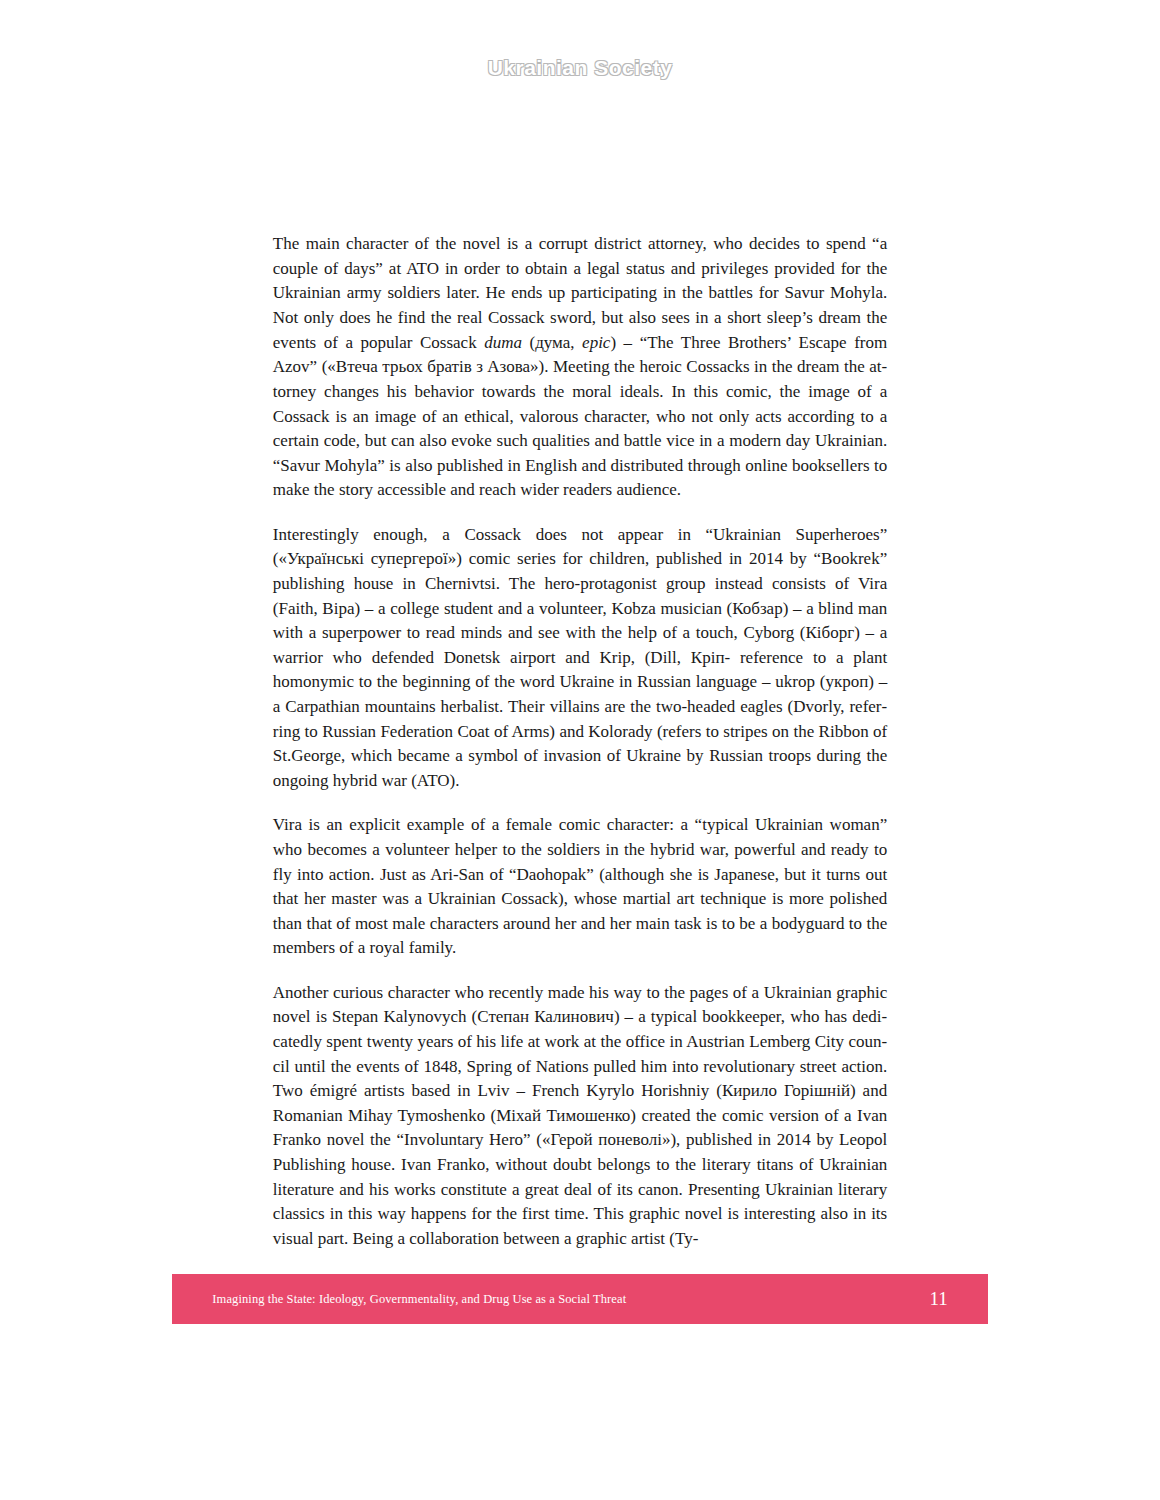Ukrainian Society
The main character of the novel is a corrupt district attorney, who decides to spend “a couple of days” at ATO in order to obtain a legal status and privileges provided for the Ukrainian army soldiers later. He ends up participating in the battles for Savur Mohyla. Not only does he find the real Cossack sword, but also sees in a short sleep’s dream the events of a popular Cossack duma (дума, epic) – “The Three Brothers’ Escape from Azov” («Втеча трьох братів з Азова»). Meeting the heroic Cossacks in the dream the attorney changes his behavior towards the moral ideals. In this comic, the image of a Cossack is an image of an ethical, valorous character, who not only acts according to a certain code, but can also evoke such qualities and battle vice in a modern day Ukrainian. “Savur Mohyla” is also published in English and distributed through online booksellers to make the story accessible and reach wider readers audience.
Interestingly enough, a Cossack does not appear in “Ukrainian Superheroes” («Українські супергерої») comic series for children, published in 2014 by “Bookrek” publishing house in Chernivtsi. The hero-protagonist group instead consists of Vira (Faith, Віра) – a college student and a volunteer, Kobza musician (Кобзар) – a blind man with a superpower to read minds and see with the help of a touch, Cyborg (Кіборг) – a warrior who defended Donetsk airport and Krip, (Dill, Кріп- reference to a plant homonymic to the beginning of the word Ukraine in Russian language – ukrop (укроп) – a Carpathian mountains herbalist. Their villains are the two-headed eagles (Dvorly, referring to Russian Federation Coat of Arms) and Kolorady (refers to stripes on the Ribbon of St.George, which became a symbol of invasion of Ukraine by Russian troops during the ongoing hybrid war (ATO).
Vira is an explicit example of a female comic character: a “typical Ukrainian woman” who becomes a volunteer helper to the soldiers in the hybrid war, powerful and ready to fly into action. Just as Ari-San of “Daohopak” (although she is Japanese, but it turns out that her master was a Ukrainian Cossack), whose martial art technique is more polished than that of most male characters around her and her main task is to be a bodyguard to the members of a royal family.
Another curious character who recently made his way to the pages of a Ukrainian graphic novel is Stepan Kalynovych (Степан Калинович) – a typical bookkeeper, who has dedicatedly spent twenty years of his life at work at the office in Austrian Lemberg City council until the events of 1848, Spring of Nations pulled him into revolutionary street action. Two émigré artists based in Lviv – French Kyrylo Horishniy (Кирило Горішній) and Romanian Mihay Tymoshenko (Міхай Тимошенко) created the comic version of a Ivan Franko novel the “Involuntary Hero” («Герой поневолі»), published in 2014 by Leopol Publishing house. Ivan Franko, without doubt belongs to the literary titans of Ukrainian literature and his works constitute a great deal of its canon. Presenting Ukrainian literary classics in this way happens for the first time. This graphic novel is interesting also in its visual part. Being a collaboration between a graphic artist (Ty-
Imagining the State: Ideology, Governmentality, and Drug Use as a Social Threat 11